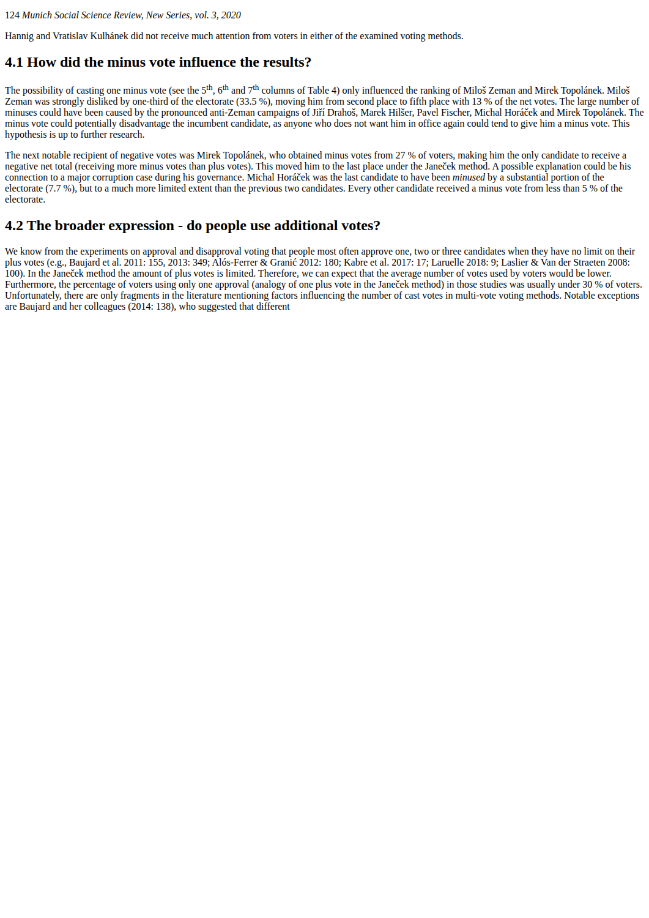124 Munich Social Science Review, New Series, vol. 3, 2020
Hannig and Vratislav Kulhánek did not receive much attention from voters in either of the examined voting methods.
4.1 How did the minus vote influence the results?
The possibility of casting one minus vote (see the 5th, 6th and 7th columns of Table 4) only influenced the ranking of Miloš Zeman and Mirek Topolánek. Miloš Zeman was strongly disliked by one-third of the electorate (33.5 %), moving him from second place to fifth place with 13 % of the net votes. The large number of minuses could have been caused by the pronounced anti-Zeman campaigns of Jiří Drahoš, Marek Hilšer, Pavel Fischer, Michal Horáček and Mirek Topolánek. The minus vote could potentially disadvantage the incumbent candidate, as anyone who does not want him in office again could tend to give him a minus vote. This hypothesis is up to further research.
The next notable recipient of negative votes was Mirek Topolánek, who obtained minus votes from 27 % of voters, making him the only candidate to receive a negative net total (receiving more minus votes than plus votes). This moved him to the last place under the Janeček method. A possible explanation could be his connection to a major corruption case during his governance. Michal Horáček was the last candidate to have been minused by a substantial portion of the electorate (7.7 %), but to a much more limited extent than the previous two candidates. Every other candidate received a minus vote from less than 5 % of the electorate.
4.2 The broader expression - do people use additional votes?
We know from the experiments on approval and disapproval voting that people most often approve one, two or three candidates when they have no limit on their plus votes (e.g., Baujard et al. 2011: 155, 2013: 349; Alós-Ferrer & Granić 2012: 180; Kabre et al. 2017: 17; Laruelle 2018: 9; Laslier & Van der Straeten 2008: 100). In the Janeček method the amount of plus votes is limited. Therefore, we can expect that the average number of votes used by voters would be lower. Furthermore, the percentage of voters using only one approval (analogy of one plus vote in the Janeček method) in those studies was usually under 30 % of voters. Unfortunately, there are only fragments in the literature mentioning factors influencing the number of cast votes in multi-vote voting methods. Notable exceptions are Baujard and her colleagues (2014: 138), who suggested that different